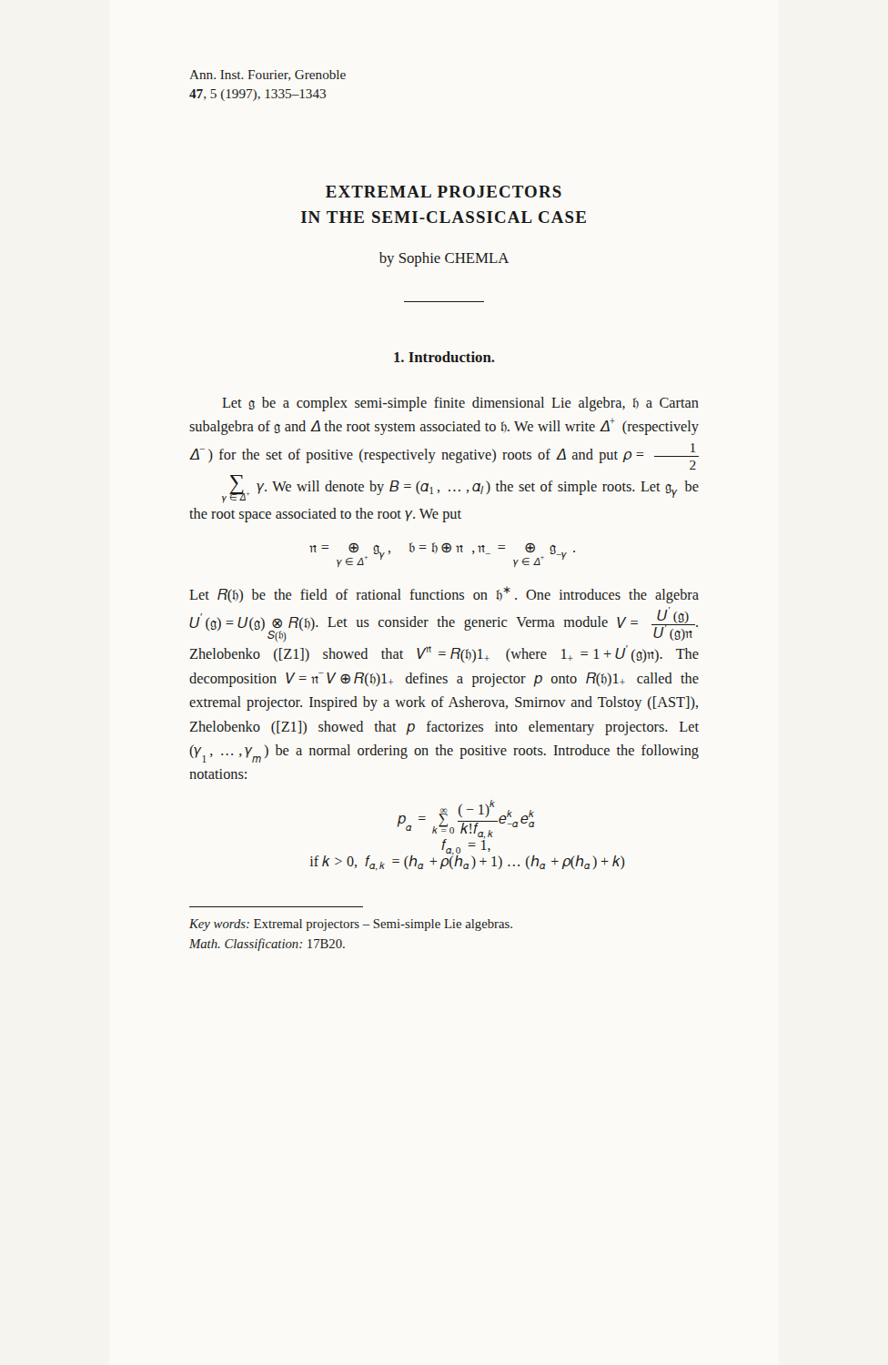Ann. Inst. Fourier, Grenoble
47, 5 (1997), 1335–1343
Extremal projectors
in the semi-classical case
by Sophie CHEMLA
1. Introduction.
Let 𝔤 be a complex semi-simple finite dimensional Lie algebra, 𝔥 a Cartan subalgebra of 𝔤 and Δ the root system associated to 𝔥. We will write Δ+ (respectively Δ−) for the set of positive (respectively negative) roots of Δ and put ρ= 12 ∑γ∈Δ+ γ. We will denote by B=(α1,…,αl) the set of simple roots. Let 𝔤γ be the root space associated to the root γ. We put
𝔫= ⊕γ∈Δ+ 𝔤γ, 𝔟=𝔥⊕𝔫 , 𝔫−= ⊕γ∈Δ+ 𝔤−γ.
Let R(𝔥) be the field of rational functions on 𝔥∗. One introduces the algebra U′(𝔤)=U(𝔤)⊗S(𝔥)R(𝔥). Let us consider the generic Verma module V= U′(𝔤) U′(𝔤)𝔫. Zhelobenko ([Z1]) showed that V𝔫=R(𝔥)1+ (where 1+=1+U′(𝔤)𝔫). The decomposition V=𝔫−V⊕R(𝔥)1+ defines a projector p onto R(𝔥)1+ called the extremal projector. Inspired by a work of Asherova, Smirnov and Tolstoy ([AST]), Zhelobenko ([Z1]) showed that p factorizes into elementary projectors. Let (γ1,…,γm) be a normal ordering on the positive roots. Introduce the following notations:
pα= ∑k=0∞ (−1)kk!fα,k e−αk eαk fα,0=1, if k>0, fα,k= (hα+ρ(hα)+1) … (hα+ρ(hα)+k)
Key words: Extremal projectors – Semi-simple Lie algebras.
Math. Classification: 17B20.